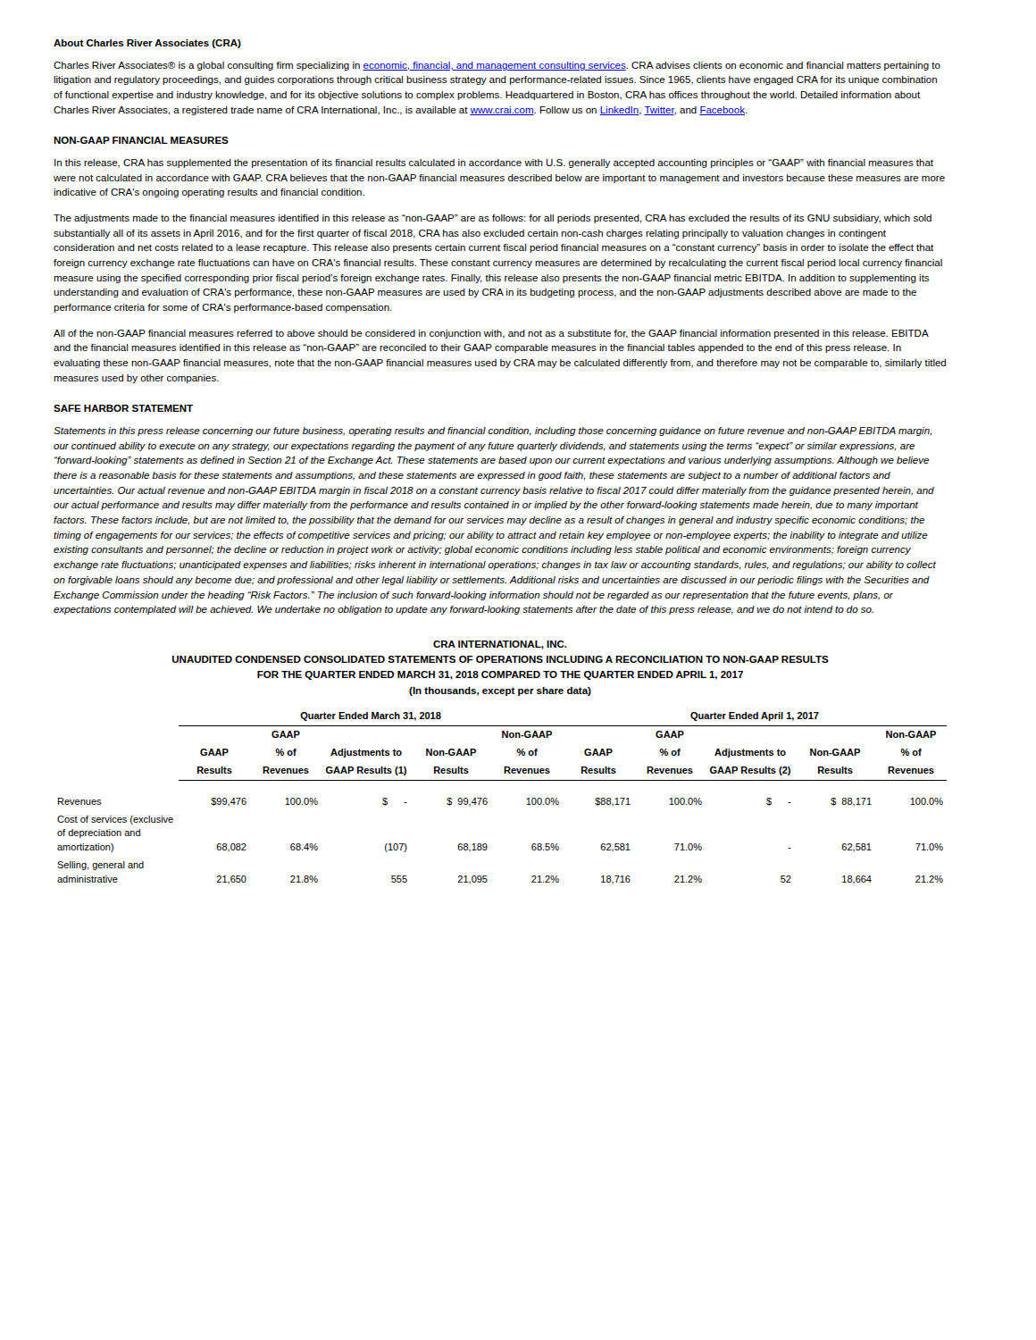About Charles River Associates (CRA)
Charles River Associates® is a global consulting firm specializing in economic, financial, and management consulting services. CRA advises clients on economic and financial matters pertaining to litigation and regulatory proceedings, and guides corporations through critical business strategy and performance-related issues. Since 1965, clients have engaged CRA for its unique combination of functional expertise and industry knowledge, and for its objective solutions to complex problems. Headquartered in Boston, CRA has offices throughout the world. Detailed information about Charles River Associates, a registered trade name of CRA International, Inc., is available at www.crai.com. Follow us on LinkedIn, Twitter, and Facebook.
NON-GAAP FINANCIAL MEASURES
In this release, CRA has supplemented the presentation of its financial results calculated in accordance with U.S. generally accepted accounting principles or “GAAP” with financial measures that were not calculated in accordance with GAAP. CRA believes that the non-GAAP financial measures described below are important to management and investors because these measures are more indicative of CRA's ongoing operating results and financial condition.
The adjustments made to the financial measures identified in this release as “non-GAAP” are as follows: for all periods presented, CRA has excluded the results of its GNU subsidiary, which sold substantially all of its assets in April 2016, and for the first quarter of fiscal 2018, CRA has also excluded certain non-cash charges relating principally to valuation changes in contingent consideration and net costs related to a lease recapture. This release also presents certain current fiscal period financial measures on a “constant currency” basis in order to isolate the effect that foreign currency exchange rate fluctuations can have on CRA's financial results. These constant currency measures are determined by recalculating the current fiscal period local currency financial measure using the specified corresponding prior fiscal period’s foreign exchange rates. Finally, this release also presents the non-GAAP financial metric EBITDA. In addition to supplementing its understanding and evaluation of CRA's performance, these non-GAAP measures are used by CRA in its budgeting process, and the non-GAAP adjustments described above are made to the performance criteria for some of CRA's performance-based compensation.
All of the non-GAAP financial measures referred to above should be considered in conjunction with, and not as a substitute for, the GAAP financial information presented in this release. EBITDA and the financial measures identified in this release as “non-GAAP” are reconciled to their GAAP comparable measures in the financial tables appended to the end of this press release. In evaluating these non-GAAP financial measures, note that the non-GAAP financial measures used by CRA may be calculated differently from, and therefore may not be comparable to, similarly titled measures used by other companies.
SAFE HARBOR STATEMENT
Statements in this press release concerning our future business, operating results and financial condition, including those concerning guidance on future revenue and non-GAAP EBITDA margin, our continued ability to execute on any strategy, our expectations regarding the payment of any future quarterly dividends, and statements using the terms “expect” or similar expressions, are “forward-looking” statements as defined in Section 21 of the Exchange Act. These statements are based upon our current expectations and various underlying assumptions. Although we believe there is a reasonable basis for these statements and assumptions, and these statements are expressed in good faith, these statements are subject to a number of additional factors and uncertainties. Our actual revenue and non-GAAP EBITDA margin in fiscal 2018 on a constant currency basis relative to fiscal 2017 could differ materially from the guidance presented herein, and our actual performance and results may differ materially from the performance and results contained in or implied by the other forward-looking statements made herein, due to many important factors. These factors include, but are not limited to, the possibility that the demand for our services may decline as a result of changes in general and industry specific economic conditions; the timing of engagements for our services; the effects of competitive services and pricing; our ability to attract and retain key employee or non-employee experts; the inability to integrate and utilize existing consultants and personnel; the decline or reduction in project work or activity; global economic conditions including less stable political and economic environments; foreign currency exchange rate fluctuations; unanticipated expenses and liabilities; risks inherent in international operations; changes in tax law or accounting standards, rules, and regulations; our ability to collect on forgivable loans should any become due; and professional and other legal liability or settlements. Additional risks and uncertainties are discussed in our periodic filings with the Securities and Exchange Commission under the heading “Risk Factors.” The inclusion of such forward-looking information should not be regarded as our representation that the future events, plans, or expectations contemplated will be achieved. We undertake no obligation to update any forward-looking statements after the date of this press release, and we do not intend to do so.
CRA INTERNATIONAL, INC.
UNAUDITED CONDENSED CONSOLIDATED STATEMENTS OF OPERATIONS INCLUDING A RECONCILIATION TO NON-GAAP RESULTS
FOR THE QUARTER ENDED MARCH 31, 2018 COMPARED TO THE QUARTER ENDED APRIL 1, 2017
(In thousands, except per share data)
| | Quarter Ended March 31, 2018 | Quarter Ended April 1, 2017 |
| --- | --- | --- |
| | | GAAP | | | Non-GAAP | | GAAP | | | Non-GAAP |
| | GAAP | % of | Adjustments to | Non-GAAP | % of | GAAP | % of | Adjustments to | Non-GAAP | % of |
| | Results | Revenues | GAAP Results (1) | Results | Revenues | Results | Revenues | GAAP Results (2) | Results | Revenues |
| Revenues | $99,476 | 100.0% | $ - | $ 99,476 | 100.0% | $88,171 | 100.0% | $ - | $ 88,171 | 100.0% |
| Cost of services (exclusive of depreciation and amortization) | 68,082 | 68.4% | (107) | 68,189 | 68.5% | 62,581 | 71.0% | - | 62,581 | 71.0% |
| Selling, general and administrative | 21,650 | 21.8% | 555 | 21,095 | 21.2% | 18,716 | 21.2% | 52 | 18,664 | 21.2% |